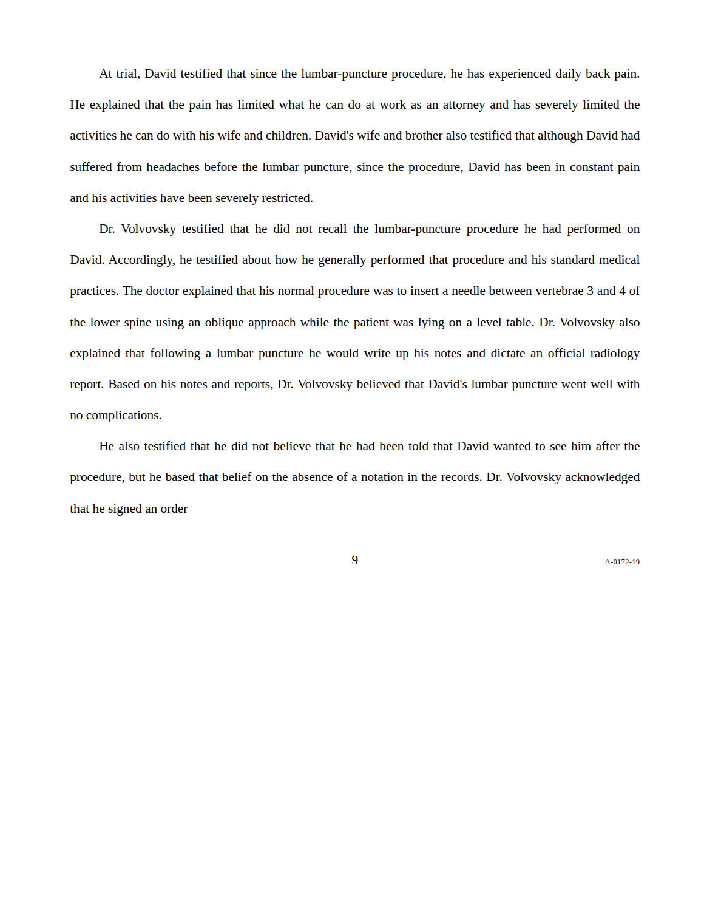At trial, David testified that since the lumbar-puncture procedure, he has experienced daily back pain. He explained that the pain has limited what he can do at work as an attorney and has severely limited the activities he can do with his wife and children. David's wife and brother also testified that although David had suffered from headaches before the lumbar puncture, since the procedure, David has been in constant pain and his activities have been severely restricted.
Dr. Volvovsky testified that he did not recall the lumbar-puncture procedure he had performed on David. Accordingly, he testified about how he generally performed that procedure and his standard medical practices. The doctor explained that his normal procedure was to insert a needle between vertebrae 3 and 4 of the lower spine using an oblique approach while the patient was lying on a level table. Dr. Volvovsky also explained that following a lumbar puncture he would write up his notes and dictate an official radiology report. Based on his notes and reports, Dr. Volvovsky believed that David's lumbar puncture went well with no complications.
He also testified that he did not believe that he had been told that David wanted to see him after the procedure, but he based that belief on the absence of a notation in the records. Dr. Volvovsky acknowledged that he signed an order
9 A-0172-19